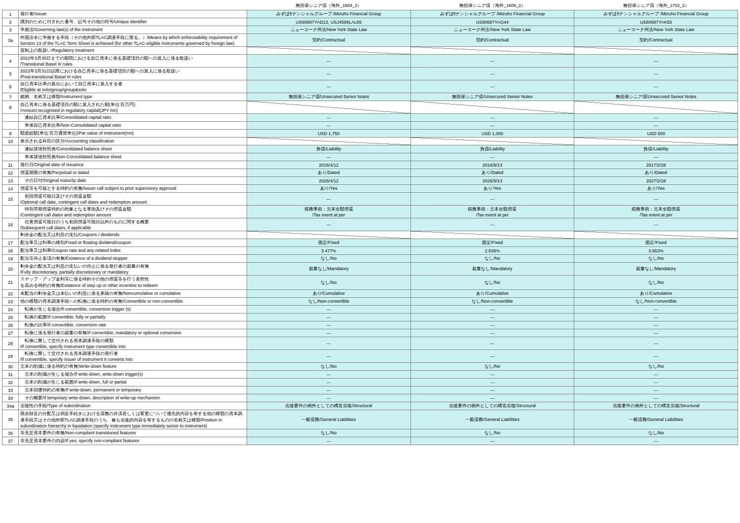| | | 無担保シニア債（海外_1604_2） | 無担保シニア債（海外_1609_2） | 無担保シニア債（海外_1702_2） |
| 1 | 発行者/Issuer | みずほﬁナンシャルグループ /Mizuho Financial Group | みずほﬁナンシャルグループ /Mizuho Financial Group | みずほﬁナンシャルグループ /Mizuho Financial Group |
| 2 | 識別のために付された番号、記号その他の符号/Unique identifier | US60687YAD13, USJ4599LAL65 | US60687YAG44 | US60687YAK55 |
| 3 | 準拠法/Governing law(s) of the instrument | ニューヨーク州法/New York State Law | ニューヨーク州法/New York State Law | ニューヨーク州法/New York State Law |
| 3a | 外国法令に準拠する手段（その他外部TLAC調達手段に限る。）/Means by which enforceability requirement of Section 13 of the TLAC Term Sheet is achieved (for other TLAC-eligible instruments governed by foreign law) | 契約/Contractual | 契約/Contractual | 契約/Contractual |
| | 規制上の取扱い/Regulatory treatment | | | |
| 4 | 2022年3月30日までの期間における自己資本に係る基礎項目の額への算入に係る取扱い /Transitional Basel III rules | — | — | — |
| 5 | 2022年3月31日以降における自己資本に係る基礎項目の額への算入に係る取扱い /Post-transitional Basel III rules | — | — | — |
| 6 | 自己資本比率の算出において自己資本に算入する者 /Eligible at solo/group/group&solo | — | — | — |
| 7 | 銘柄、名称又は種類/Instrument type | 無担保シニア債/Unsecured Senior Notes | 無担保シニア債/Unsecured Senior Notes | 無担保シニア債/Unsecured Senior Notes |
| 8 | 自己資本に係る基礎項目の額に算入された額(単位:百万円) /Amount recognised in regulatory capital(JPY mn) | | | |
| | 連結自己資本比率/Consolidated capital ratio | — | — | — |
| | 単体自己資本比率/Non-Consolidated capital ratio | — | — | — |
| 9 | 額面総額(単位:百万通貨単位)/Par value of instrument(mn) | USD 1,750 | USD 1,000 | USD 500 |
| 10 | 表示される科目の区分/Accounting classification | | | |
| | 連結貸借対照表/Consolidated balance sheet | 負債/Liability | 負債/Liability | 負債/Liability |
| | 単体貸借対照表/Non-Consolidated balance sheet | — | — | — |
| 11 | 発行日/Original date of issuance | 2016/4/12 | 2016/9/13 | 2017/2/28 |
| 12 | 償還期限の有無/Perpetual or dated | あり/Dated | あり/Dated | あり/Dated |
| 13 | その日付/Original maturity date | 2026/4/12 | 2026/9/13 | 2027/2/28 |
| 14 | 償還等を可能とする特約の有無/Issuer call subject to prior supervisory approval | あり/Yes | あり/Yes | あり/Yes |
| 15 | 初回償還可能日及びその償還金額 /Optional call date, contingent call dates and redemption amount | — | — | — |
| | 特別早期償還特約の対象となる事由及びその償還金額 /Contingent call dates and redemption amount | 税務事由：元本全額償還 /Tax event at per | 税務事由：元本全額償還 /Tax event at per | 税務事由：元本全額償還 /Tax event at per |
| 16 | 任意償還可能日のうち初回償還可能日以外のものに関する概要 /Subsequent call dates, if applicable | — | — | — |
| | 剰余金の配当又は利息の支払/Coupons / dividends | | | |
| 17 | 配当率又は利率の種別/Fixed or floating dividend/coupon | 固定/Fixed | 固定/Fixed | 固定/Fixed |
| 18 | 配当率又は利率/Coupon rate and any related index | 3.477% | 2.839% | 3.663% |
| 19 | 配当等停止条項の有無/Existence of a dividend stopper | なし/No | なし/No | なし/No |
| 20 | 剰余金の配当又は利息の支払いの停止に係る発行者の裁量の有無 /Fully discretionary, partially discretionary or mandatory | 裁量なし/Mandatory | 裁量なし/Mandatory | 裁量なし/Mandatory |
| 21 | ステップ・アップ金利等に係る特約その他の償還等を行う蓋然性 を高める特約の有無/Existence of step up or other incentive to redeem | なし/No | なし/No | なし/No |
| 22 | 未配当の剰余金又は未払いの利息に係る累積の有無/Noncumulative or cumulative | あり/Cumulative | あり/Cumulative | あり/Cumulative |
| 23 | 他の種類の資本調達手段への転換に係る特約の有無/Convertible or non-convertible | なし/Non-convertible | なし/Non-convertible | なし/Non-convertible |
| 24 | 転換が生じる場合/If convertible, conversion trigger (s) | — | — | — |
| 25 | 転換の範囲/If convertible, fully or partially | — | — | — |
| 26 | 転換の比率/If convertible, conversion rate | — | — | — |
| 27 | 転換に係る発行者の裁量の有無/If convertible, mandatory or optional conversion | — | — | — |
| 28 | 転換に際して交付される資本調達手段の種類 /If convertible, specify instrument type convertible into | — | — | — |
| 29 | 転換に際して交付される資本調達手段の発行者 /If convertible, specify issuer of instrument it converts into | — | — | — |
| 30 | 元本の削減に係る特約の有無/Write-down feature | なし/No | なし/No | なし/No |
| 31 | 元本の削減が生じる場合/If write-down, write-down trigger(s) | — | — | — |
| 32 | 元本の削減が生じる範囲/If write-down, full or partial | — | — | — |
| 33 | 元本回復特約の有無/If write-down, permanent or temporary | — | — | — |
| 34 | その概要/If temporary write-down, description of write-up mechanism | — | — | — |
| 34a | 劣後性の手段/Type of subordination | 劣後要件の例外としての構造劣後/Structural | 劣後要件の例外としての構造劣後/Structural | 劣後要件の例外としての構造劣後/Structural |
| 35 | 残余財産の分配又は倒産手続きにおける債務の弁済若しくは変更について優先的内容を有する他の種類の資本調達手段又はその他外部TLAC調達手段のうち、最も劣後的内容を有するものの名称又は種類/Position in subordination hierarchy in liquidation (specify instrument type immediately senior to instrument) | 一般債務/General Liabilities | 一般債務/General Liabilities | 一般債務/General Liabilities |
| 36 | 非充足資本要件の有無/Non-compliant transitioned features | なし/No | なし/No | なし/No |
| 37 | 非充足資本要件の内容/If yes, specify non-compliant features | — | — | — |